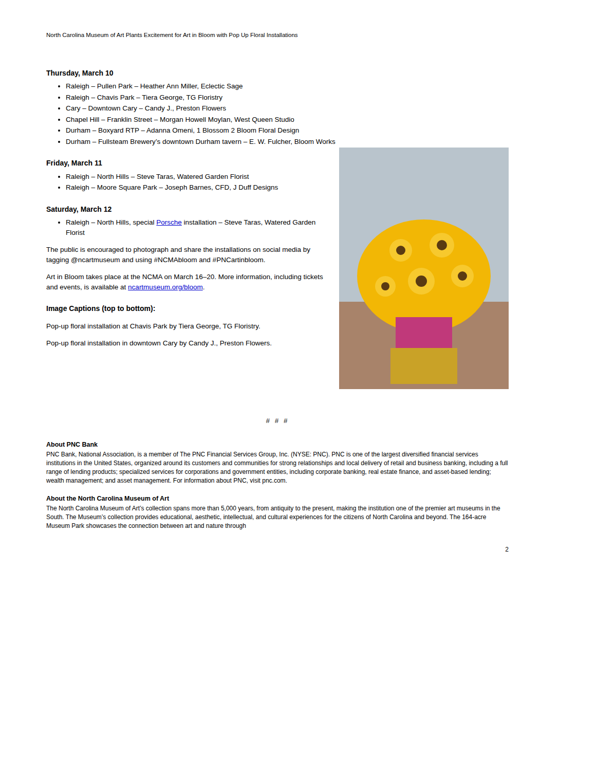North Carolina Museum of Art Plants Excitement for Art in Bloom with Pop Up Floral Installations
Thursday, March 10
Raleigh – Pullen Park – Heather Ann Miller, Eclectic Sage
Raleigh – Chavis Park – Tiera George, TG Floristry
Cary – Downtown Cary – Candy J., Preston Flowers
Chapel Hill – Franklin Street – Morgan Howell Moylan, West Queen Studio
Durham – Boxyard RTP – Adanna Omeni, 1 Blossom 2 Bloom Floral Design
Durham – Fullsteam Brewery’s downtown Durham tavern – E. W. Fulcher, Bloom Works
Friday, March 11
Raleigh – North Hills – Steve Taras, Watered Garden Florist
Raleigh – Moore Square Park – Joseph Barnes, CFD, J Duff Designs
Saturday, March 12
Raleigh – North Hills, special Porsche installation – Steve Taras, Watered Garden Florist
The public is encouraged to photograph and share the installations on social media by tagging @ncartmuseum and using #NCMAbloom and #PNCartinbloom.
Art in Bloom takes place at the NCMA on March 16–20. More information, including tickets and events, is available at ncartmuseum.org/bloom.
Image Captions (top to bottom):
Pop-up floral installation at Chavis Park by Tiera George, TG Floristry.
Pop-up floral installation in downtown Cary by Candy J., Preston Flowers.
# # #
About PNC Bank
PNC Bank, National Association, is a member of The PNC Financial Services Group, Inc. (NYSE: PNC). PNC is one of the largest diversified financial services institutions in the United States, organized around its customers and communities for strong relationships and local delivery of retail and business banking, including a full range of lending products; specialized services for corporations and government entities, including corporate banking, real estate finance, and asset-based lending; wealth management; and asset management. For information about PNC, visit pnc.com.
About the North Carolina Museum of Art
The North Carolina Museum of Art’s collection spans more than 5,000 years, from antiquity to the present, making the institution one of the premier art museums in the South. The Museum’s collection provides educational, aesthetic, intellectual, and cultural experiences for the citizens of North Carolina and beyond. The 164-acre Museum Park showcases the connection between art and nature through
2